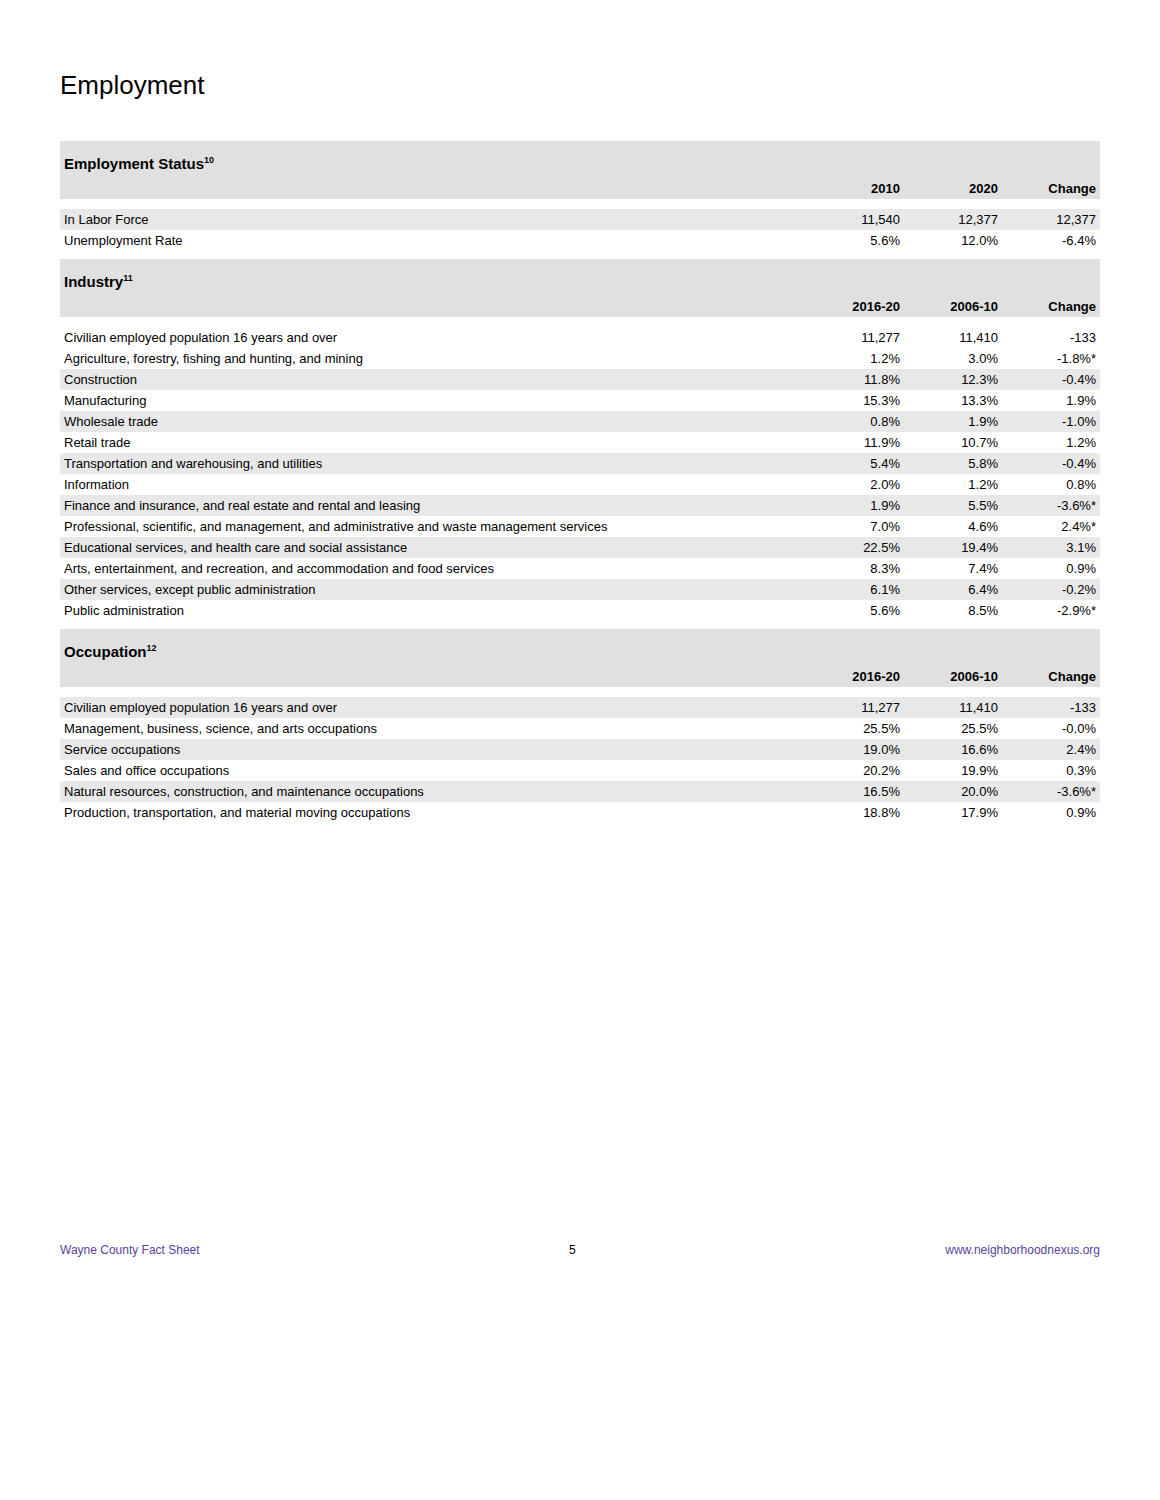Employment
Employment Status 10
| | 2010 | 2020 | Change |
| --- | --- | --- | --- |
| In Labor Force | 11,540 | 12,377 | 12,377 |
| Unemployment Rate | 5.6% | 12.0% | -6.4% |
Industry 11
| | 2016-20 | 2006-10 | Change |
| --- | --- | --- | --- |
| Civilian employed population 16 years and over | 11,277 | 11,410 | -133 |
| Agriculture, forestry, fishing and hunting, and mining | 1.2% | 3.0% | -1.8%* |
| Construction | 11.8% | 12.3% | -0.4% |
| Manufacturing | 15.3% | 13.3% | 1.9% |
| Wholesale trade | 0.8% | 1.9% | -1.0% |
| Retail trade | 11.9% | 10.7% | 1.2% |
| Transportation and warehousing, and utilities | 5.4% | 5.8% | -0.4% |
| Information | 2.0% | 1.2% | 0.8% |
| Finance and insurance, and real estate and rental and leasing | 1.9% | 5.5% | -3.6%* |
| Professional, scientific, and management, and administrative and waste management services | 7.0% | 4.6% | 2.4%* |
| Educational services, and health care and social assistance | 22.5% | 19.4% | 3.1% |
| Arts, entertainment, and recreation, and accommodation and food services | 8.3% | 7.4% | 0.9% |
| Other services, except public administration | 6.1% | 6.4% | -0.2% |
| Public administration | 5.6% | 8.5% | -2.9%* |
Occupation 12
| | 2016-20 | 2006-10 | Change |
| --- | --- | --- | --- |
| Civilian employed population 16 years and over | 11,277 | 11,410 | -133 |
| Management, business, science, and arts occupations | 25.5% | 25.5% | -0.0% |
| Service occupations | 19.0% | 16.6% | 2.4% |
| Sales and office occupations | 20.2% | 19.9% | 0.3% |
| Natural resources, construction, and maintenance occupations | 16.5% | 20.0% | -3.6%* |
| Production, transportation, and material moving occupations | 18.8% | 17.9% | 0.9% |
Wayne County Fact Sheet
5
www.neighborhoodnexus.org